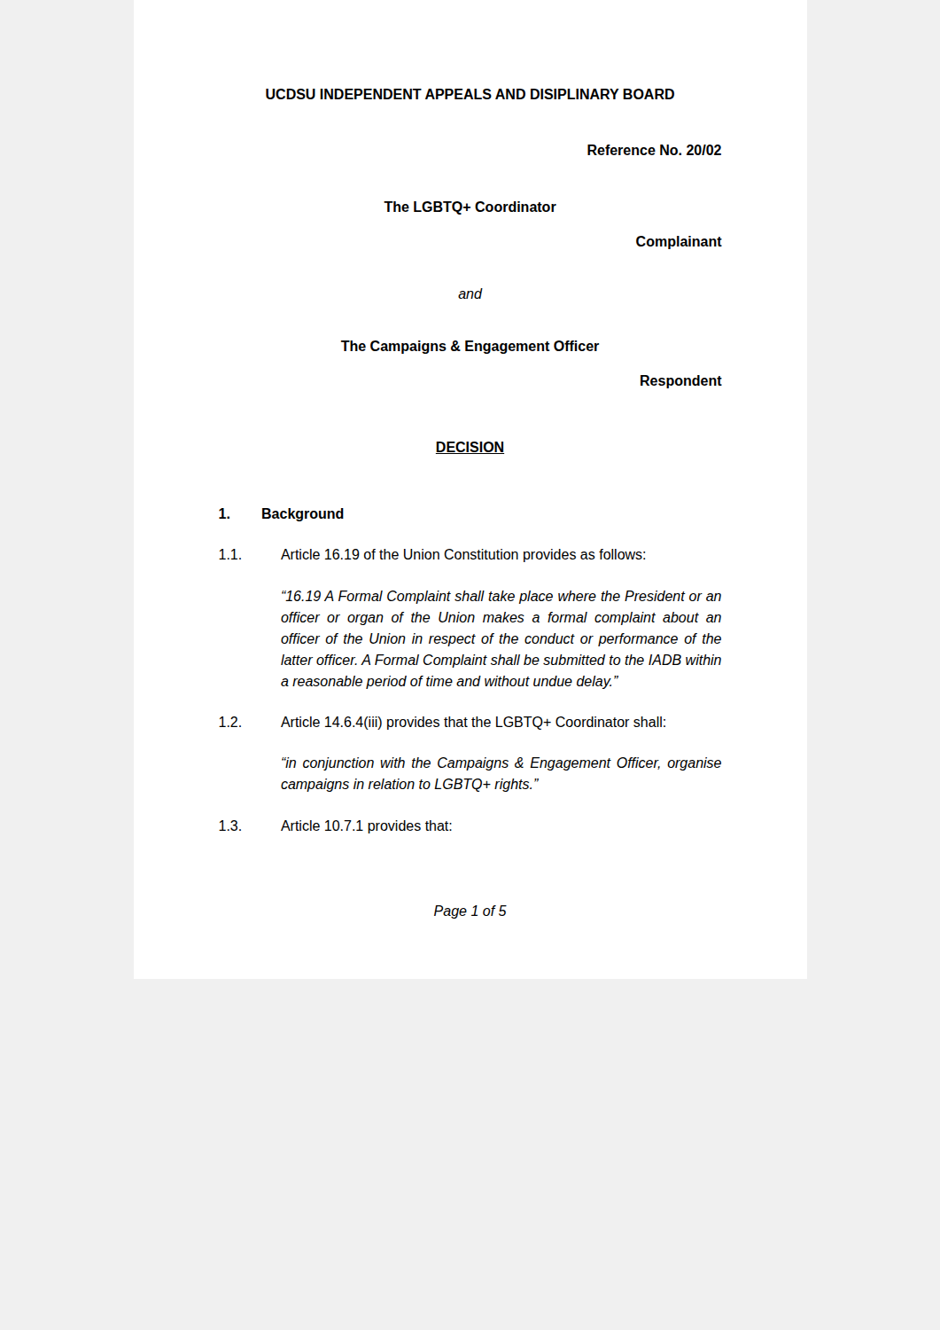UCDSU INDEPENDENT APPEALS AND DISIPLINARY BOARD
Reference No. 20/02
The LGBTQ+ Coordinator
Complainant
and
The Campaigns & Engagement Officer
Respondent
DECISION
1. Background
1.1. Article 16.19 of the Union Constitution provides as follows:
“16.19 A Formal Complaint shall take place where the President or an officer or organ of the Union makes a formal complaint about an officer of the Union in respect of the conduct or performance of the latter officer. A Formal Complaint shall be submitted to the IADB within a reasonable period of time and without undue delay.”
1.2. Article 14.6.4(iii) provides that the LGBTQ+ Coordinator shall:
“in conjunction with the Campaigns & Engagement Officer, organise campaigns in relation to LGBTQ+ rights.”
1.3. Article 10.7.1 provides that:
Page 1 of 5